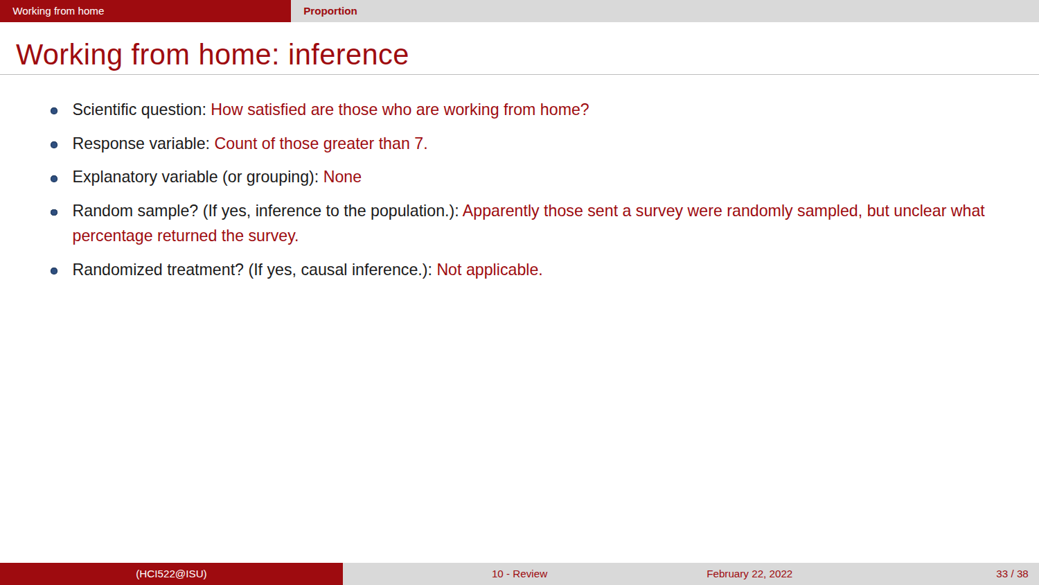Working from home
Proportion
Working from home: inference
Scientific question: How satisfied are those who are working from home?
Response variable: Count of those greater than 7.
Explanatory variable (or grouping): None
Random sample? (If yes, inference to the population.): Apparently those sent a survey were randomly sampled, but unclear what percentage returned the survey.
Randomized treatment? (If yes, causal inference.): Not applicable.
(HCI522@ISU)
10 - Review
February 22, 202233 / 38